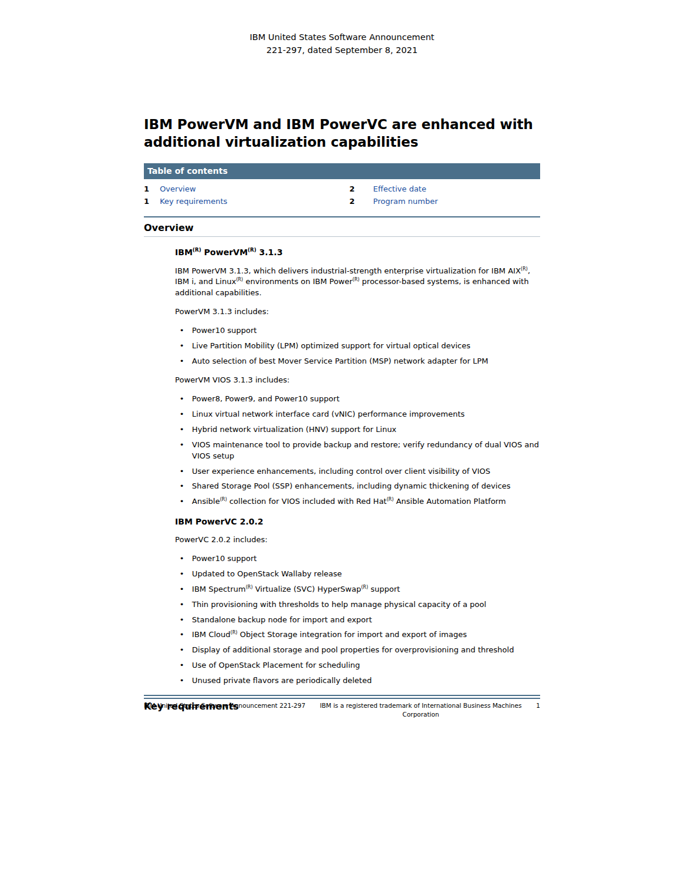IBM United States Software Announcement
221-297, dated September 8, 2021
IBM PowerVM and IBM PowerVC are enhanced with
additional virtualization capabilities
Table of contents
| 1 | Overview | 2 | Effective date |
| 1 | Key requirements | 2 | Program number |
Overview
IBM(R) PowerVM(R) 3.1.3
IBM PowerVM 3.1.3, which delivers industrial-strength enterprise virtualization for IBM AIX(R), IBM i, and Linux(R) environments on IBM Power(R) processor-based systems, is enhanced with additional capabilities.
PowerVM 3.1.3 includes:
Power10 support
Live Partition Mobility (LPM) optimized support for virtual optical devices
Auto selection of best Mover Service Partition (MSP) network adapter for LPM
PowerVM VIOS 3.1.3 includes:
Power8, Power9, and Power10 support
Linux virtual network interface card (vNIC) performance improvements
Hybrid network virtualization (HNV) support for Linux
VIOS maintenance tool to provide backup and restore; verify redundancy of dual VIOS and VIOS setup
User experience enhancements, including control over client visibility of VIOS
Shared Storage Pool (SSP) enhancements, including dynamic thickening of devices
Ansible(R) collection for VIOS included with Red Hat(R) Ansible Automation Platform
IBM PowerVC 2.0.2
PowerVC 2.0.2 includes:
Power10 support
Updated to OpenStack Wallaby release
IBM Spectrum(R) Virtualize (SVC) HyperSwap(R) support
Thin provisioning with thresholds to help manage physical capacity of a pool
Standalone backup node for import and export
IBM Cloud(R) Object Storage integration for import and export of images
Display of additional storage and pool properties for overprovisioning and threshold
Use of OpenStack Placement for scheduling
Unused private flavors are periodically deleted
Key requirements
IBM United States Software Announcement 221-297
IBM is a registered trademark of International Business Machines Corporation
1